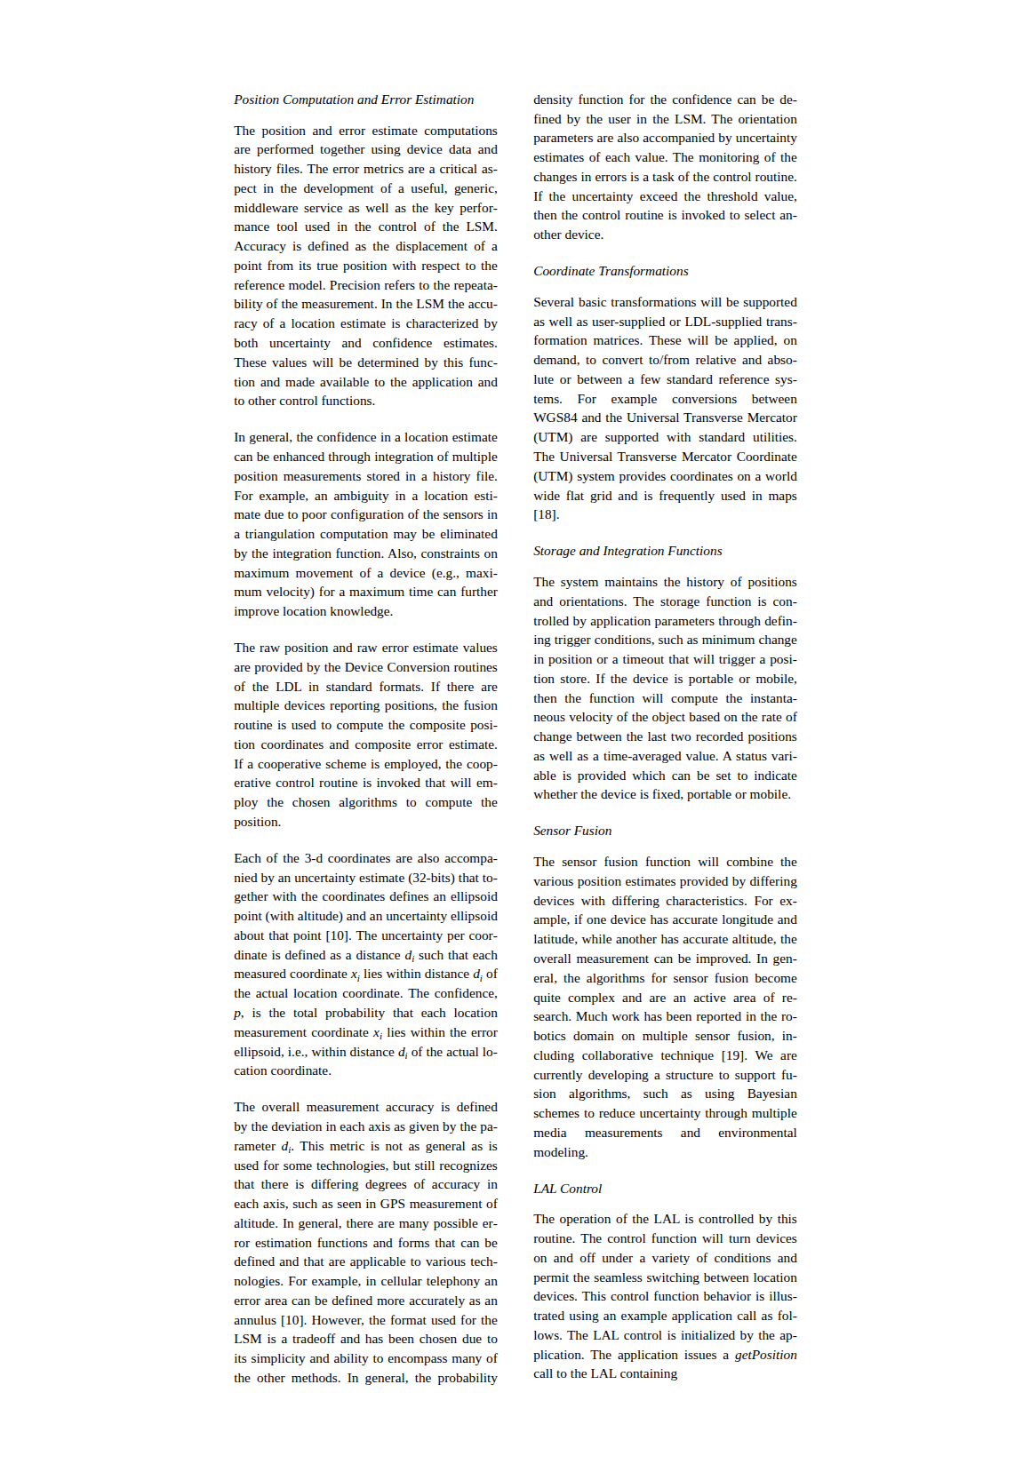Position Computation and Error Estimation
The position and error estimate computations are performed together using device data and history files. The error metrics are a critical aspect in the development of a useful, generic, middleware service as well as the key performance tool used in the control of the LSM. Accuracy is defined as the displacement of a point from its true position with respect to the reference model. Precision refers to the repeatability of the measurement. In the LSM the accuracy of a location estimate is characterized by both uncertainty and confidence estimates. These values will be determined by this function and made available to the application and to other control functions.
In general, the confidence in a location estimate can be enhanced through integration of multiple position measurements stored in a history file. For example, an ambiguity in a location estimate due to poor configuration of the sensors in a triangulation computation may be eliminated by the integration function. Also, constraints on maximum movement of a device (e.g., maximum velocity) for a maximum time can further improve location knowledge.
The raw position and raw error estimate values are provided by the Device Conversion routines of the LDL in standard formats. If there are multiple devices reporting positions, the fusion routine is used to compute the composite position coordinates and composite error estimate. If a cooperative scheme is employed, the cooperative control routine is invoked that will employ the chosen algorithms to compute the position.
Each of the 3-d coordinates are also accompanied by an uncertainty estimate (32-bits) that together with the coordinates defines an ellipsoid point (with altitude) and an uncertainty ellipsoid about that point [10]. The uncertainty per coordinate is defined as a distance di such that each measured coordinate xi lies within distance di of the actual location coordinate. The confidence, p, is the total probability that each location measurement coordinate xi lies within the error ellipsoid, i.e., within distance di of the actual location coordinate.
The overall measurement accuracy is defined by the deviation in each axis as given by the parameter di. This metric is not as general as is used for some technologies, but still recognizes that there is differing degrees of accuracy in each axis, such as seen in GPS measurement of altitude. In general, there are many possible error estimation functions and forms that can be defined and that are applicable to various technologies. For example, in cellular telephony an error area can be defined more accurately as an annulus [10]. However, the format used for the LSM is a tradeoff and has been chosen due to its simplicity and ability to encompass many of the other methods. In general, the probability density function for the confidence can be defined by the user in the LSM. The orientation parameters are also accompanied by uncertainty estimates of each value. The monitoring of the changes in errors is a task of the control routine. If the uncertainty exceed the threshold value, then the control routine is invoked to select another device.
Coordinate Transformations
Several basic transformations will be supported as well as user-supplied or LDL-supplied transformation matrices. These will be applied, on demand, to convert to/from relative and absolute or between a few standard reference systems. For example conversions between WGS84 and the Universal Transverse Mercator (UTM) are supported with standard utilities. The Universal Transverse Mercator Coordinate (UTM) system provides coordinates on a world wide flat grid and is frequently used in maps [18].
Storage and Integration Functions
The system maintains the history of positions and orientations. The storage function is controlled by application parameters through defining trigger conditions, such as minimum change in position or a timeout that will trigger a position store. If the device is portable or mobile, then the function will compute the instantaneous velocity of the object based on the rate of change between the last two recorded positions as well as a time-averaged value. A status variable is provided which can be set to indicate whether the device is fixed, portable or mobile.
Sensor Fusion
The sensor fusion function will combine the various position estimates provided by differing devices with differing characteristics. For example, if one device has accurate longitude and latitude, while another has accurate altitude, the overall measurement can be improved. In general, the algorithms for sensor fusion become quite complex and are an active area of research. Much work has been reported in the robotics domain on multiple sensor fusion, including collaborative technique [19]. We are currently developing a structure to support fusion algorithms, such as using Bayesian schemes to reduce uncertainty through multiple media measurements and environmental modeling.
LAL Control
The operation of the LAL is controlled by this routine. The control function will turn devices on and off under a variety of conditions and permit the seamless switching between location devices. This control function behavior is illustrated using an example application call as follows. The LAL control is initialized by the application. The application issues a getPosition call to the LAL containing